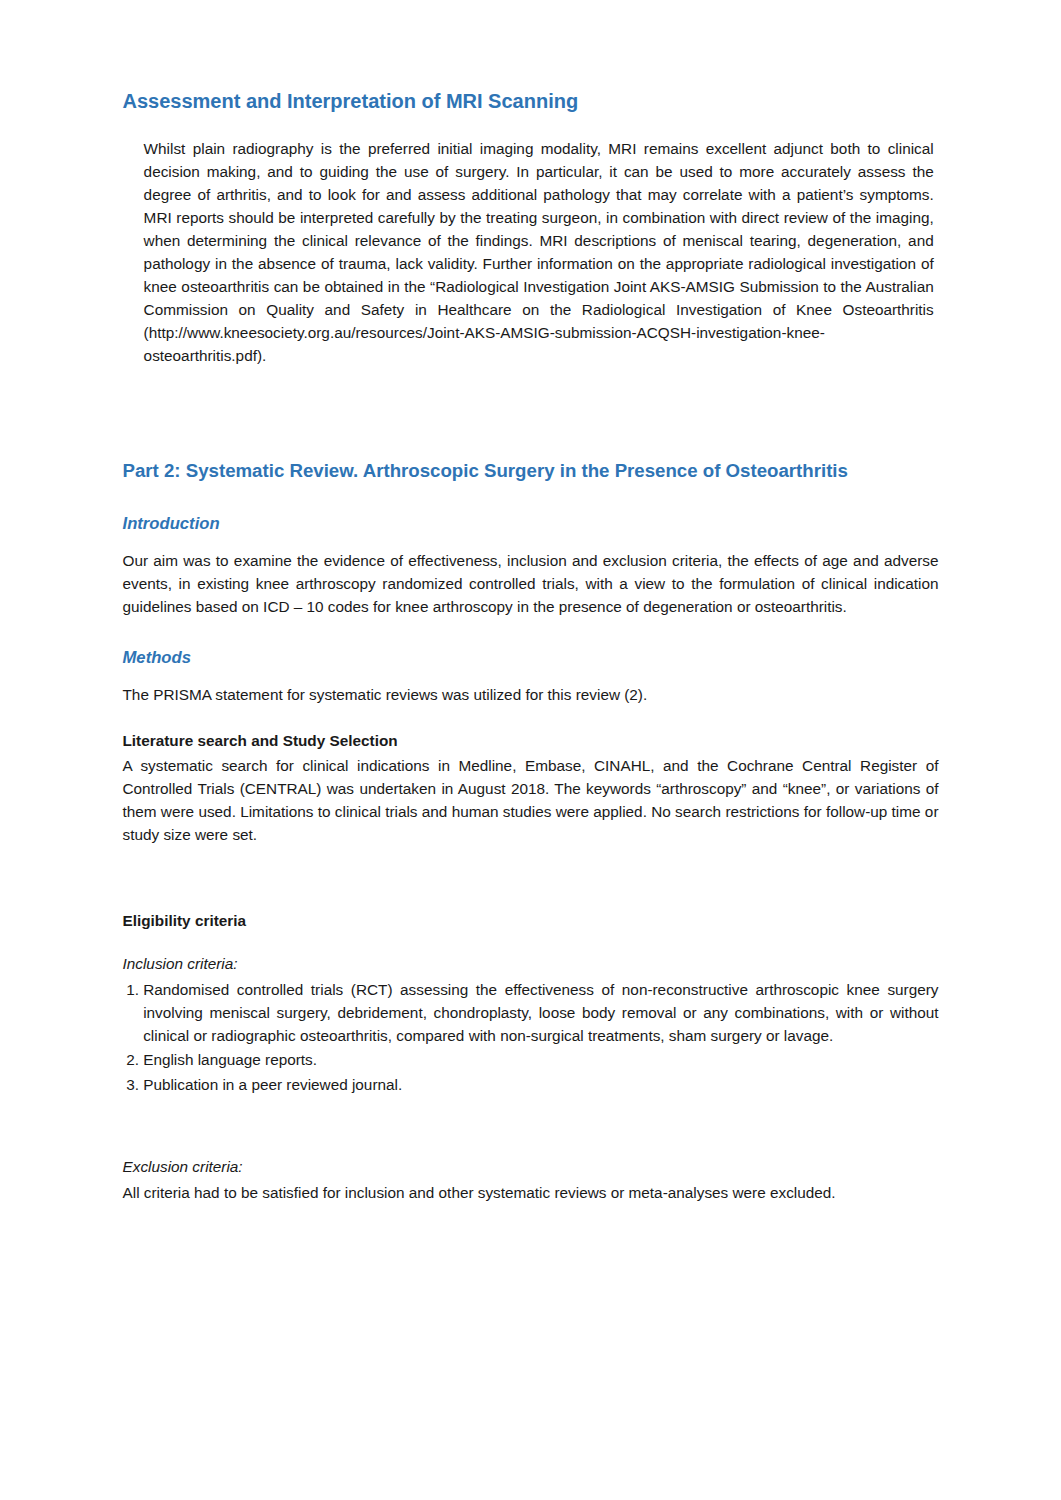Assessment and Interpretation of MRI Scanning
Whilst plain radiography is the preferred initial imaging modality, MRI remains excellent adjunct both to clinical decision making, and to guiding the use of surgery. In particular, it can be used to more accurately assess the degree of arthritis, and to look for and assess additional pathology that may correlate with a patient’s symptoms. MRI reports should be interpreted carefully by the treating surgeon, in combination with direct review of the imaging, when determining the clinical relevance of the findings. MRI descriptions of meniscal tearing, degeneration, and pathology in the absence of trauma, lack validity. Further information on the appropriate radiological investigation of knee osteoarthritis can be obtained in the “Radiological Investigation Joint AKS-AMSIG Submission to the Australian Commission on Quality and Safety in Healthcare on the Radiological Investigation of Knee Osteoarthritis (http://www.kneesociety.org.au/resources/Joint-AKS-AMSIG-submission-ACQSH-investigation-knee-osteoarthritis.pdf).
Part 2: Systematic Review. Arthroscopic Surgery in the Presence of Osteoarthritis
Introduction
Our aim was to examine the evidence of effectiveness, inclusion and exclusion criteria, the effects of age and adverse events, in existing knee arthroscopy randomized controlled trials, with a view to the formulation of clinical indication guidelines based on ICD – 10 codes for knee arthroscopy in the presence of degeneration or osteoarthritis.
Methods
The PRISMA statement for systematic reviews was utilized for this review (2).
Literature search and Study Selection
A systematic search for clinical indications in Medline, Embase, CINAHL, and the Cochrane Central Register of Controlled Trials (CENTRAL) was undertaken in August 2018. The keywords “arthroscopy” and “knee”, or variations of them were used. Limitations to clinical trials and human studies were applied. No search restrictions for follow-up time or study size were set.
Eligibility criteria
Inclusion criteria:
Randomised controlled trials (RCT) assessing the effectiveness of non-reconstructive arthroscopic knee surgery involving meniscal surgery, debridement, chondroplasty, loose body removal or any combinations, with or without clinical or radiographic osteoarthritis, compared with non-surgical treatments, sham surgery or lavage.
English language reports.
Publication in a peer reviewed journal.
Exclusion criteria:
All criteria had to be satisfied for inclusion and other systematic reviews or meta-analyses were excluded.